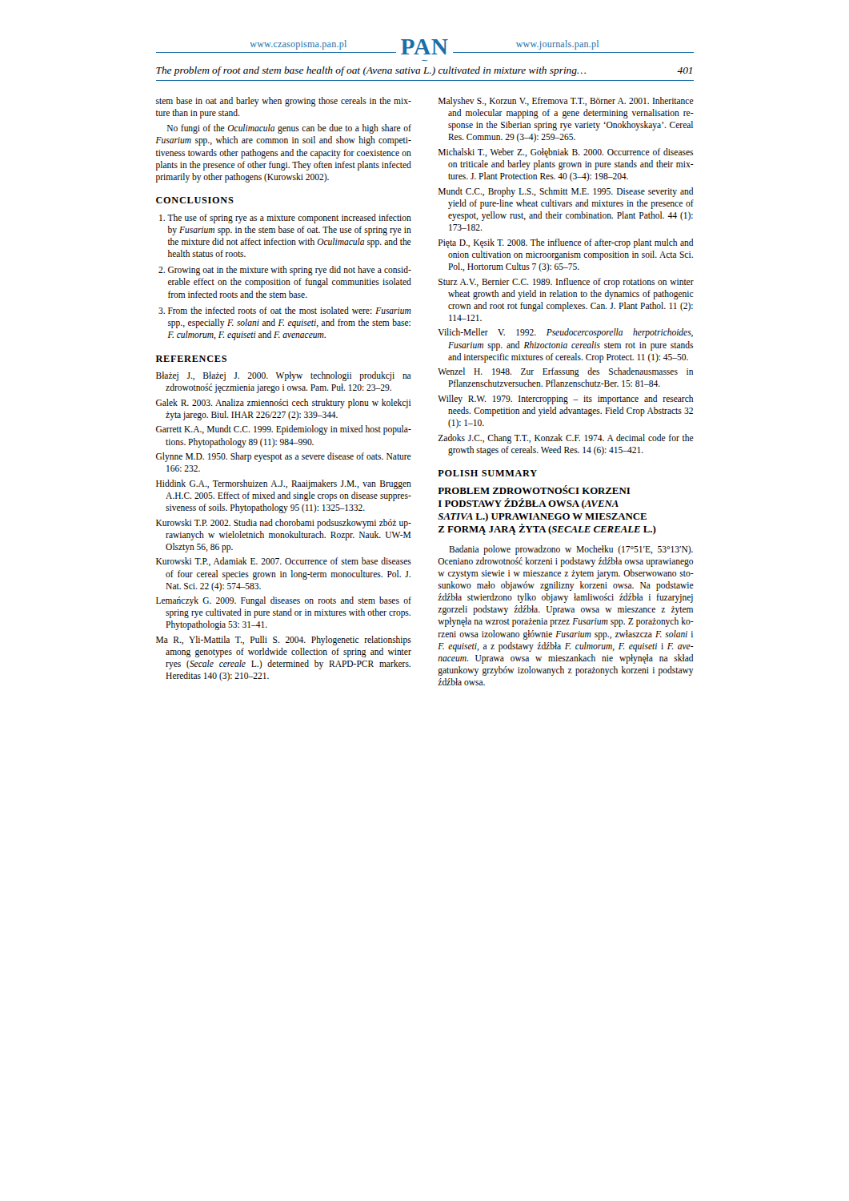www.czasopisma.pan.pl www.journals.pan.pl
PAN∼
The problem of root and stem base health of oat (Avena sativa L.) cultivated in mixture with spring… 401
stem base in oat and barley when growing those cereals in the mixture than in pure stand.
No fungi of the Oculimacula genus can be due to a high share of Fusarium spp., which are common in soil and show high competitiveness towards other pathogens and the capacity for coexistence on plants in the presence of other fungi. They often infest plants infected primarily by other pathogens (Kurowski 2002).
Conclusions
The use of spring rye as a mixture component increased infection by Fusarium spp. in the stem base of oat. The use of spring rye in the mixture did not affect infection with Oculimacula spp. and the health status of roots.
Growing oat in the mixture with spring rye did not have a considerable effect on the composition of fungal communities isolated from infected roots and the stem base.
From the infected roots of oat the most isolated were: Fusarium spp., especially F. solani and F. equiseti, and from the stem base: F. culmorum, F. equiseti and F. avenaceum.
References
Błażej J., Błażej J. 2000. Wpływ technologii produkcji na zdrowotność jęczmienia jarego i owsa. Pam. Puł. 120: 23–29.
Galek R. 2003. Analiza zmienności cech struktury plonu w kolekcji żyta jarego. Biul. IHAR 226/227 (2): 339–344.
Garrett K.A., Mundt C.C. 1999. Epidemiology in mixed host populations. Phytopathology 89 (11): 984–990.
Glynne M.D. 1950. Sharp eyespot as a severe disease of oats. Nature 166: 232.
Hiddink G.A., Termorshuizen A.J., Raaijmakers J.M., van Bruggen A.H.C. 2005. Effect of mixed and single crops on disease suppressiveness of soils. Phytopathology 95 (11): 1325–1332.
Kurowski T.P. 2002. Studia nad chorobami podsuszkowymi zbóż uprawianych w wieloletnich monokulturach. Rozpr. Nauk. UW-M Olsztyn 56, 86 pp.
Kurowski T.P., Adamiak E. 2007. Occurrence of stem base diseases of four cereal species grown in long-term monocultures. Pol. J. Nat. Sci. 22 (4): 574–583.
Lemańczyk G. 2009. Fungal diseases on roots and stem bases of spring rye cultivated in pure stand or in mixtures with other crops. Phytopathologia 53: 31–41.
Ma R., Yli-Mattila T., Pulli S. 2004. Phylogenetic relationships among genotypes of worldwide collection of spring and winter ryes (Secale cereale L.) determined by RAPD-PCR markers. Hereditas 140 (3): 210–221.
Malyshev S., Korzun V., Efremova T.T., Börner A. 2001. Inheritance and molecular mapping of a gene determining vernalisation response in the Siberian spring rye variety ‘Onokhoyskaya’. Cereal Res. Commun. 29 (3–4): 259–265.
Michalski T., Weber Z., Gołębniak B. 2000. Occurrence of diseases on triticale and barley plants grown in pure stands and their mixtures. J. Plant Protection Res. 40 (3–4): 198–204.
Mundt C.C., Brophy L.S., Schmitt M.E. 1995. Disease severity and yield of pure-line wheat cultivars and mixtures in the presence of eyespot, yellow rust, and their combination. Plant Pathol. 44 (1): 173–182.
Pięta D., Kęsik T. 2008. The influence of after-crop plant mulch and onion cultivation on microorganism composition in soil. Acta Sci. Pol., Hortorum Cultus 7 (3): 65–75.
Sturz A.V., Bernier C.C. 1989. Influence of crop rotations on winter wheat growth and yield in relation to the dynamics of pathogenic crown and root rot fungal complexes. Can. J. Plant Pathol. 11 (2): 114–121.
Vilich-Meller V. 1992. Pseudocercosporella herpotrichoides, Fusarium spp. and Rhizoctonia cerealis stem rot in pure stands and interspecific mixtures of cereals. Crop Protect. 11 (1): 45–50.
Wenzel H. 1948. Zur Erfassung des Schadenausmasses in Pflanzenschutzversuchen. Pflanzenschutz-Ber. 15: 81–84.
Willey R.W. 1979. Intercropping – its importance and research needs. Competition and yield advantages. Field Crop Abstracts 32 (1): 1–10.
Zadoks J.C., Chang T.T., Konzak C.F. 1974. A decimal code for the growth stages of cereals. Weed Res. 14 (6): 415–421.
Polish summary
Problem zdrowotności korzeni
i podstawy źdźbła owsa (Avena
sativa L.) uprawianego w mieszance
z formą jarą żyta (Secale cereale L.)
Badania polowe prowadzono w Mochełku (17°51′E, 53°13′N). Oceniano zdrowotność korzeni i podstawy źdźbła owsa uprawianego w czystym siewie i w mieszance z żytem jarym. Obserwowano stosunkowo mało objawów zgnilizny korzeni owsa. Na podstawie źdźbła stwierdzono tylko objawy łamliwości źdźbła i fuzaryjnej zgorzeli podstawy źdźbła. Uprawa owsa w mieszance z żytem wpłynęła na wzrost porażenia przez Fusarium spp. Z porażonych korzeni owsa izolowano głównie Fusarium spp., zwłaszcza F. solani i F. equiseti, a z podstawy źdźbła F. culmorum, F. equiseti i F. avenaceum. Uprawa owsa w mieszankach nie wpłynęła na skład gatunkowy grzybów izolowanych z porażonych korzeni i podstawy źdźbła owsa.